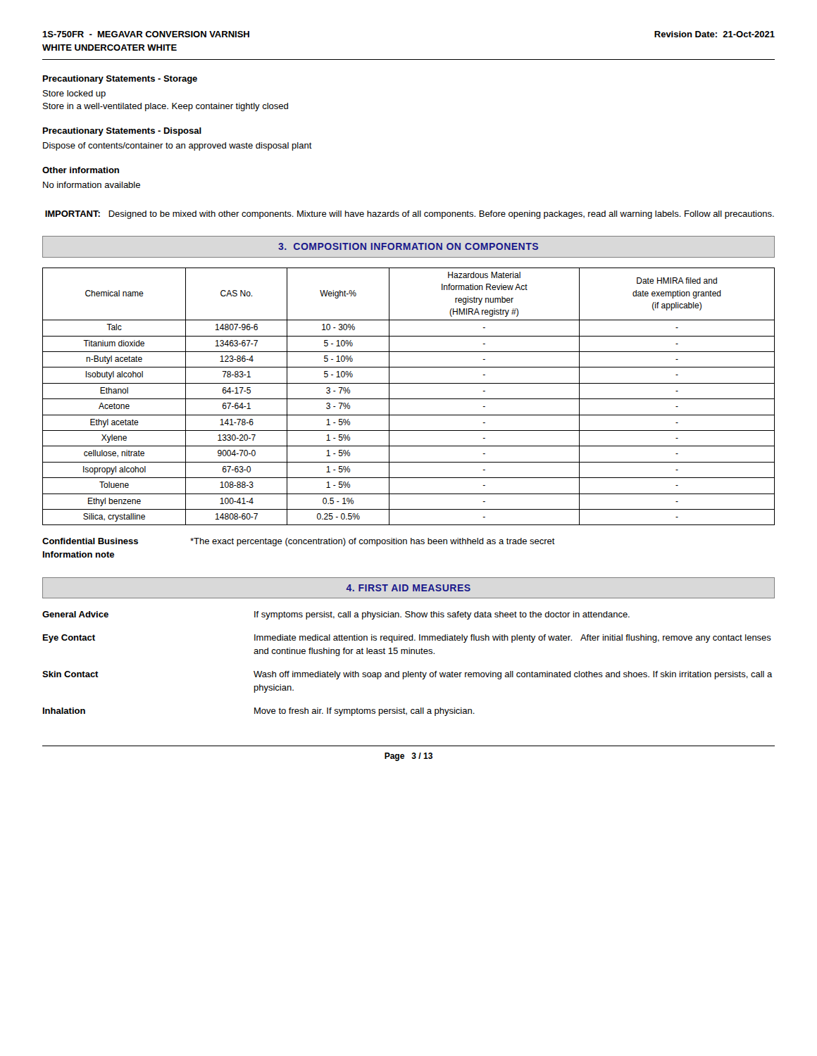1S-750FR - MEGAVAR CONVERSION VARNISH
WHITE UNDERCOATER WHITE
Revision Date: 21-Oct-2021
Precautionary Statements - Storage
Store locked up
Store in a well-ventilated place. Keep container tightly closed
Precautionary Statements - Disposal
Dispose of contents/container to an approved waste disposal plant
Other information
No information available
IMPORTANT: Designed to be mixed with other components. Mixture will have hazards of all components. Before opening packages, read all warning labels. Follow all precautions.
3. COMPOSITION INFORMATION ON COMPONENTS
| Chemical name | CAS No. | Weight-% | Hazardous Material Information Review Act registry number (HMIRA registry #) | Date HMIRA filed and date exemption granted (if applicable) |
| --- | --- | --- | --- | --- |
| Talc | 14807-96-6 | 10 - 30% | - | - |
| Titanium dioxide | 13463-67-7 | 5 - 10% | - | - |
| n-Butyl acetate | 123-86-4 | 5 - 10% | - | - |
| Isobutyl alcohol | 78-83-1 | 5 - 10% | - | - |
| Ethanol | 64-17-5 | 3 - 7% | - | - |
| Acetone | 67-64-1 | 3 - 7% | - | - |
| Ethyl acetate | 141-78-6 | 1 - 5% | - | - |
| Xylene | 1330-20-7 | 1 - 5% | - | - |
| cellulose, nitrate | 9004-70-0 | 1 - 5% | - | - |
| Isopropyl alcohol | 67-63-0 | 1 - 5% | - | - |
| Toluene | 108-88-3 | 1 - 5% | - | - |
| Ethyl benzene | 100-41-4 | 0.5 - 1% | - | - |
| Silica, crystalline | 14808-60-7 | 0.25 - 0.5% | - | - |
Confidential Business
Information note
*The exact percentage (concentration) of composition has been withheld as a trade secret
4. FIRST AID MEASURES
General Advice
If symptoms persist, call a physician. Show this safety data sheet to the doctor in attendance.
Eye Contact
Immediate medical attention is required. Immediately flush with plenty of water. After initial flushing, remove any contact lenses and continue flushing for at least 15 minutes.
Skin Contact
Wash off immediately with soap and plenty of water removing all contaminated clothes and shoes. If skin irritation persists, call a physician.
Inhalation
Move to fresh air. If symptoms persist, call a physician.
Page 3 / 13